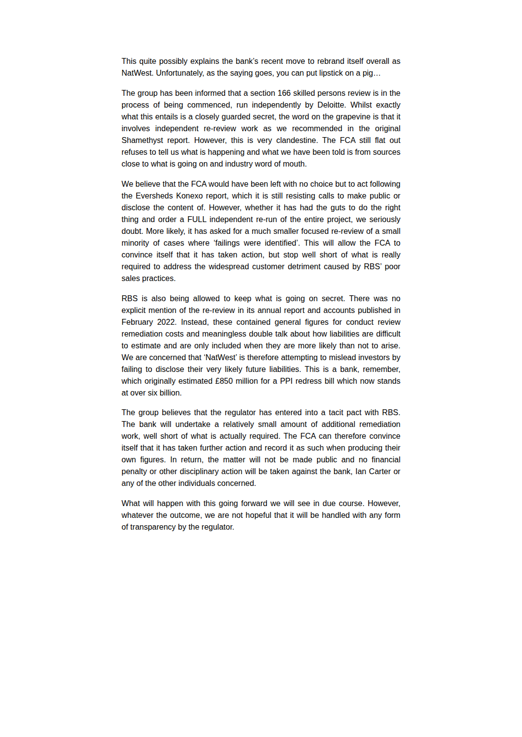This quite possibly explains the bank’s recent move to rebrand itself overall as NatWest. Unfortunately, as the saying goes, you can put lipstick on a pig…
The group has been informed that a section 166 skilled persons review is in the process of being commenced, run independently by Deloitte. Whilst exactly what this entails is a closely guarded secret, the word on the grapevine is that it involves independent re-review work as we recommended in the original Shamethyst report. However, this is very clandestine. The FCA still flat out refuses to tell us what is happening and what we have been told is from sources close to what is going on and industry word of mouth.
We believe that the FCA would have been left with no choice but to act following the Eversheds Konexo report, which it is still resisting calls to make public or disclose the content of. However, whether it has had the guts to do the right thing and order a FULL independent re-run of the entire project, we seriously doubt. More likely, it has asked for a much smaller focused re-review of a small minority of cases where ‘failings were identified’. This will allow the FCA to convince itself that it has taken action, but stop well short of what is really required to address the widespread customer detriment caused by RBS’ poor sales practices.
RBS is also being allowed to keep what is going on secret. There was no explicit mention of the re-review in its annual report and accounts published in February 2022. Instead, these contained general figures for conduct review remediation costs and meaningless double talk about how liabilities are difficult to estimate and are only included when they are more likely than not to arise. We are concerned that ‘NatWest’ is therefore attempting to mislead investors by failing to disclose their very likely future liabilities. This is a bank, remember, which originally estimated £850 million for a PPI redress bill which now stands at over six billion.
The group believes that the regulator has entered into a tacit pact with RBS. The bank will undertake a relatively small amount of additional remediation work, well short of what is actually required. The FCA can therefore convince itself that it has taken further action and record it as such when producing their own figures. In return, the matter will not be made public and no financial penalty or other disciplinary action will be taken against the bank, Ian Carter or any of the other individuals concerned.
What will happen with this going forward we will see in due course. However, whatever the outcome, we are not hopeful that it will be handled with any form of transparency by the regulator.